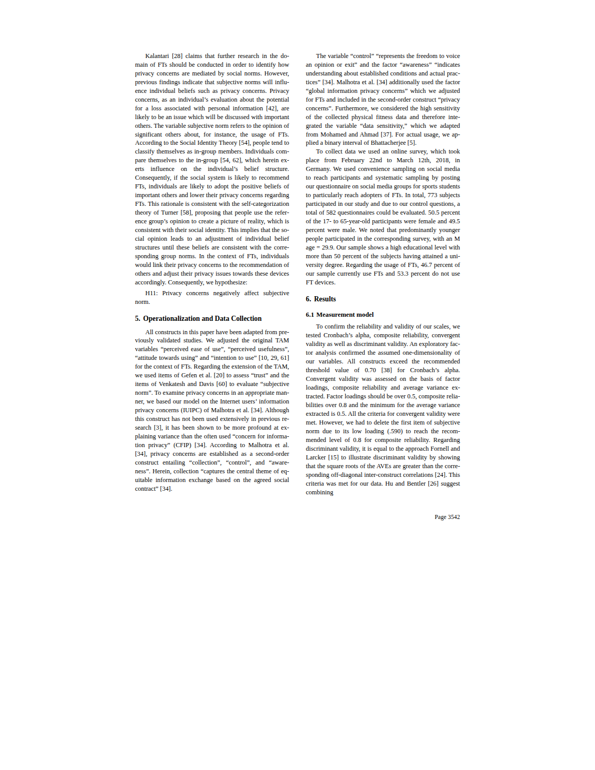Kalantari [28] claims that further research in the domain of FTs should be conducted in order to identify how privacy concerns are mediated by social norms. However, previous findings indicate that subjective norms will influence individual beliefs such as privacy concerns. Privacy concerns, as an individual’s evaluation about the potential for a loss associated with personal information [42], are likely to be an issue which will be discussed with important others. The variable subjective norm refers to the opinion of significant others about, for instance, the usage of FTs. According to the Social Identity Theory [54], people tend to classify themselves as in-group members. Individuals compare themselves to the in-group [54, 62], which herein exerts influence on the individual’s belief structure. Consequently, if the social system is likely to recommend FTs, individuals are likely to adopt the positive beliefs of important others and lower their privacy concerns regarding FTs. This rationale is consistent with the self-categorization theory of Turner [58], proposing that people use the reference group’s opinion to create a picture of reality, which is consistent with their social identity. This implies that the social opinion leads to an adjustment of individual belief structures until these beliefs are consistent with the corresponding group norms. In the context of FTs, individuals would link their privacy concerns to the recommendation of others and adjust their privacy issues towards these devices accordingly. Consequently, we hypothesize:
H11: Privacy concerns negatively affect subjective norm.
5. Operationalization and Data Collection
All constructs in this paper have been adapted from previously validated studies. We adjusted the original TAM variables “perceived ease of use”, “perceived usefulness”, “attitude towards using” and “intention to use” [10, 29, 61] for the context of FTs. Regarding the extension of the TAM, we used items of Gefen et al. [20] to assess “trust” and the items of Venkatesh and Davis [60] to evaluate “subjective norm”. To examine privacy concerns in an appropriate manner, we based our model on the Internet users’ information privacy concerns (IUIPC) of Malhotra et al. [34]. Although this construct has not been used extensively in previous research [3], it has been shown to be more profound at explaining variance than the often used “concern for information privacy” (CFIP) [34]. According to Malhotra et al. [34], privacy concerns are established as a second-order construct entailing “collection”, “control”, and “awareness”. Herein, collection “captures the central theme of equitable information exchange based on the agreed social contract” [34].
The variable “control” “represents the freedom to voice an opinion or exit” and the factor “awareness” “indicates understanding about established conditions and actual practices” [34]. Malhotra et al. [34] additionally used the factor “global information privacy concerns” which we adjusted for FTs and included in the second-order construct “privacy concerns”. Furthermore, we considered the high sensitivity of the collected physical fitness data and therefore integrated the variable “data sensitivity,” which we adapted from Mohamed and Ahmad [37]. For actual usage, we applied a binary interval of Bhattacherjee [5].
To collect data we used an online survey, which took place from February 22nd to March 12th, 2018, in Germany. We used convenience sampling on social media to reach participants and systematic sampling by posting our questionnaire on social media groups for sports students to particularly reach adopters of FTs. In total, 773 subjects participated in our study and due to our control questions, a total of 582 questionnaires could be evaluated. 50.5 percent of the 17- to 65-year-old participants were female and 49.5 percent were male. We noted that predominantly younger people participated in the corresponding survey, with an M age = 29.9. Our sample shows a high educational level with more than 50 percent of the subjects having attained a university degree. Regarding the usage of FTs, 46.7 percent of our sample currently use FTs and 53.3 percent do not use FT devices.
6. Results
6.1 Measurement model
To confirm the reliability and validity of our scales, we tested Cronbach’s alpha, composite reliability, convergent validity as well as discriminant validity. An exploratory factor analysis confirmed the assumed one-dimensionality of our variables. All constructs exceed the recommended threshold value of 0.70 [38] for Cronbach’s alpha. Convergent validity was assessed on the basis of factor loadings, composite reliability and average variance extracted. Factor loadings should be over 0.5, composite reliabilities over 0.8 and the minimum for the average variance extracted is 0.5. All the criteria for convergent validity were met. However, we had to delete the first item of subjective norm due to its low loading (.590) to reach the recommended level of 0.8 for composite reliability. Regarding discriminant validity, it is equal to the approach Fornell and Larcker [15] to illustrate discriminant validity by showing that the square roots of the AVEs are greater than the corresponding off-diagonal inter-construct correlations [24]. This criteria was met for our data. Hu and Bentler [26] suggest combining
Page 3542